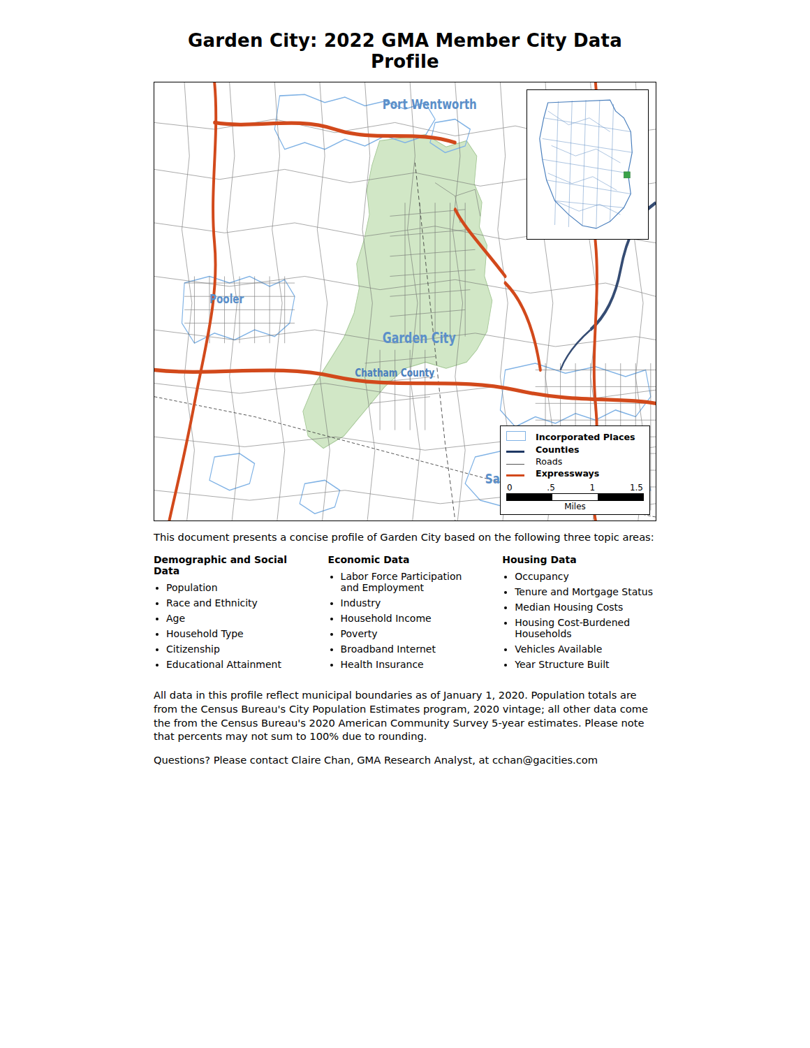Garden City: 2022 GMA Member City Data Profile
Port Wentworth Pooler Garden City Chatham County Savannah
| | Incorporated Places |
| | Counties |
| | Roads |
| | Expressways |
0.511.5
Miles
This document presents a concise profile of Garden City based on the following three topic areas:
Demographic and Social Data
Population
Race and Ethnicity
Age
Household Type
Citizenship
Educational Attainment
Economic Data
Labor Force Participation and Employment
Industry
Household Income
Poverty
Broadband Internet
Health Insurance
Housing Data
Occupancy
Tenure and Mortgage Status
Median Housing Costs
Housing Cost-Burdened Households
Vehicles Available
Year Structure Built
All data in this profile reflect municipal boundaries as of January 1, 2020. Population totals are from the Census Bureau's City Population Estimates program, 2020 vintage; all other data come the from the Census Bureau's 2020 American Community Survey 5-year estimates. Please note that percents may not sum to 100% due to rounding.
Questions? Please contact Claire Chan, GMA Research Analyst, at cchan@gacities.com